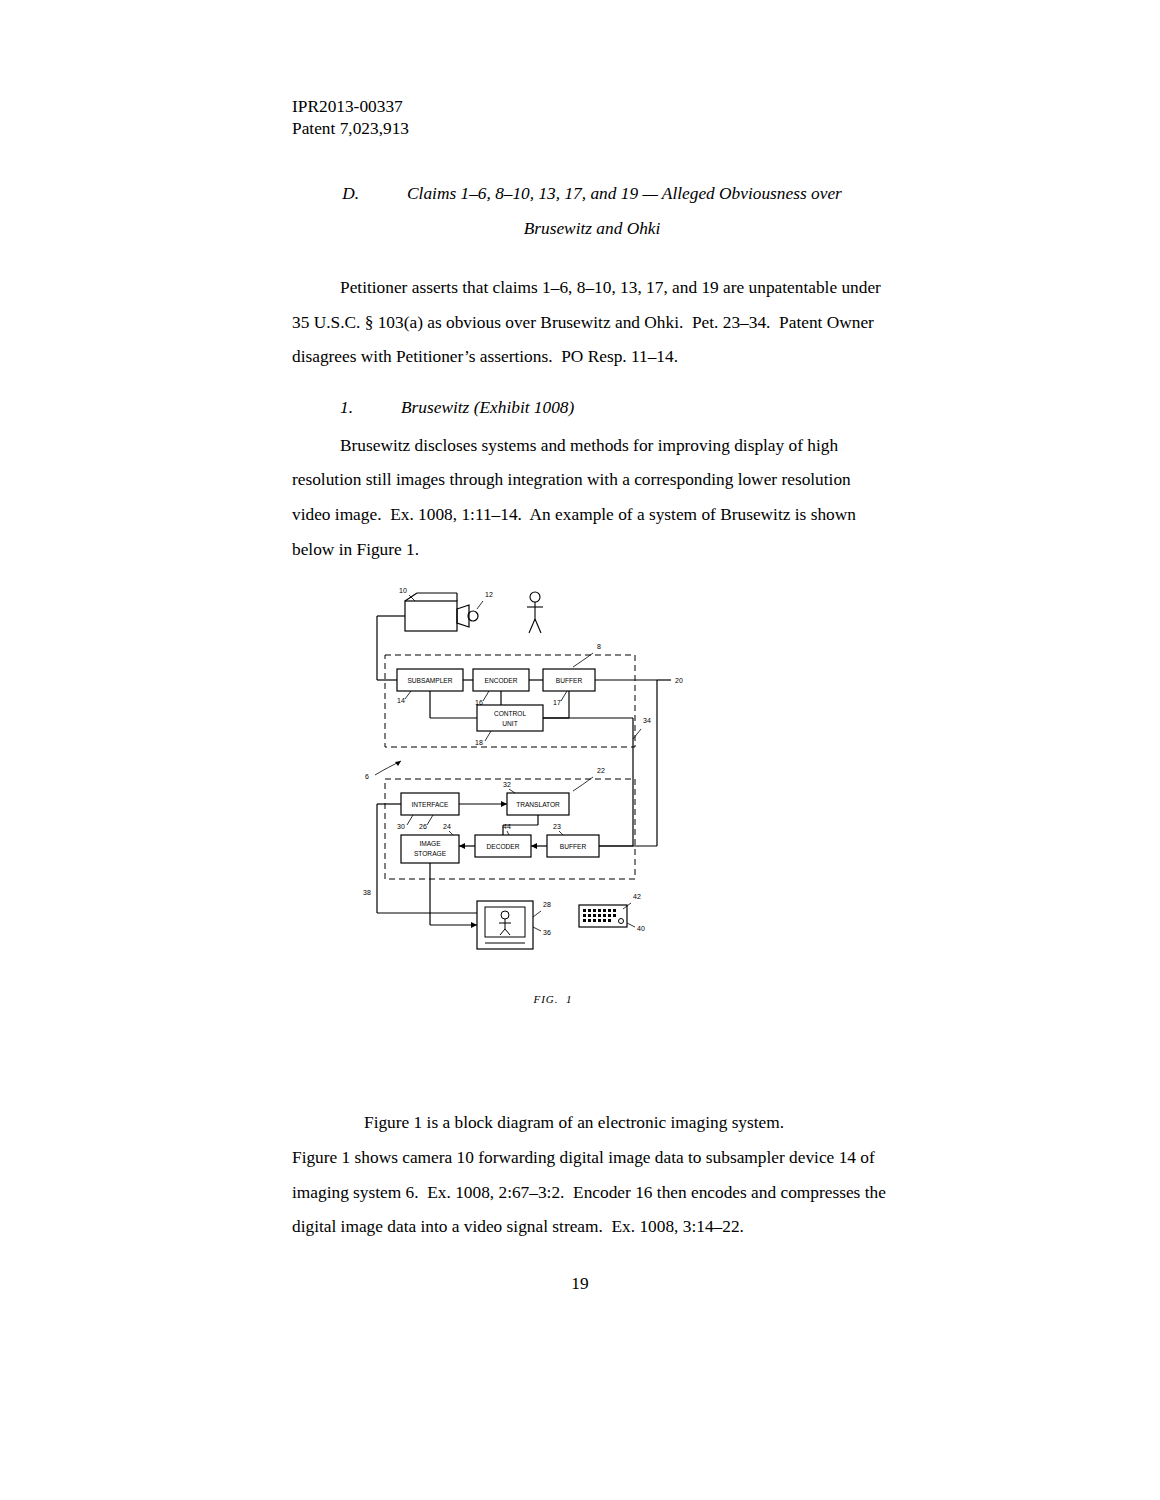IPR2013-00337
Patent 7,023,913
D. Claims 1–6, 8–10, 13, 17, and 19 — Alleged Obviousness over
Brusewitz and Ohki
Petitioner asserts that claims 1–6, 8–10, 13, 17, and 19 are unpatentable under 35 U.S.C. § 103(a) as obvious over Brusewitz and Ohki. Pet. 23–34. Patent Owner disagrees with Petitioner’s assertions. PO Resp. 11–14.
1. Brusewitz (Exhibit 1008)
Brusewitz discloses systems and methods for improving display of high resolution still images through integration with a corresponding lower resolution video image. Ex. 1008, 1:11–14. An example of a system of Brusewitz is shown below in Figure 1.
10 12 8 SUBSAMPLER 14 ENCODER 16 BUFFER 17 CONTROL UNIT 18 20 34 6 22 INTERFACE 30 26 TRANSLATOR 32 IMAGE STORAGE 24 DECODER 44 BUFFER 23 38 28 36 42 40 FIG. 1
Figure 1 is a block diagram of an electronic imaging system.
Figure 1 shows camera 10 forwarding digital image data to subsampler device 14 of imaging system 6. Ex. 1008, 2:67–3:2. Encoder 16 then encodes and compresses the digital image data into a video signal stream. Ex. 1008, 3:14–22.
19